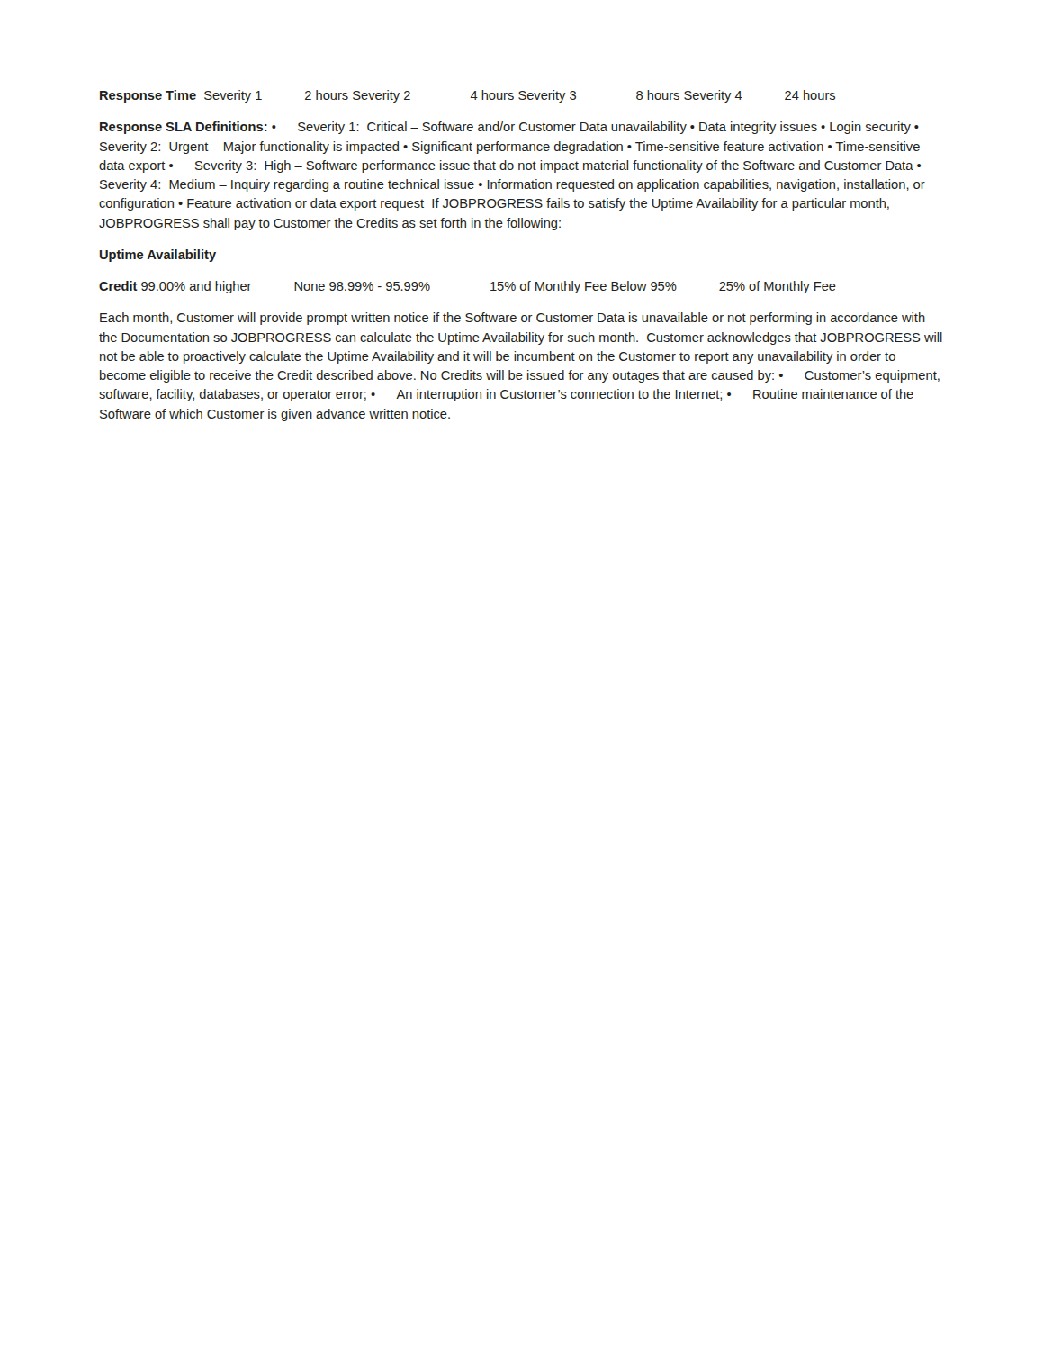Response Time Severity 1 2 hours Severity 2 4 hours Severity 3 8 hours Severity 4 24 hours
Response SLA Definitions: • Severity 1: Critical – Software and/or Customer Data unavailability • Data integrity issues • Login security • Severity 2: Urgent – Major functionality is impacted • Significant performance degradation • Time-sensitive feature activation • Time-sensitive data export • Severity 3: High – Software performance issue that do not impact material functionality of the Software and Customer Data • Severity 4: Medium – Inquiry regarding a routine technical issue • Information requested on application capabilities, navigation, installation, or configuration • Feature activation or data export request If JOBPROGRESS fails to satisfy the Uptime Availability for a particular month, JOBPROGRESS shall pay to Customer the Credits as set forth in the following:
Uptime Availability
Credit 99.00% and higher None 98.99% - 95.99% 15% of Monthly Fee Below 95% 25% of Monthly Fee
Each month, Customer will provide prompt written notice if the Software or Customer Data is unavailable or not performing in accordance with the Documentation so JOBPROGRESS can calculate the Uptime Availability for such month. Customer acknowledges that JOBPROGRESS will not be able to proactively calculate the Uptime Availability and it will be incumbent on the Customer to report any unavailability in order to become eligible to receive the Credit described above. No Credits will be issued for any outages that are caused by: • Customer’s equipment, software, facility, databases, or operator error; • An interruption in Customer’s connection to the Internet; • Routine maintenance of the Software of which Customer is given advance written notice.